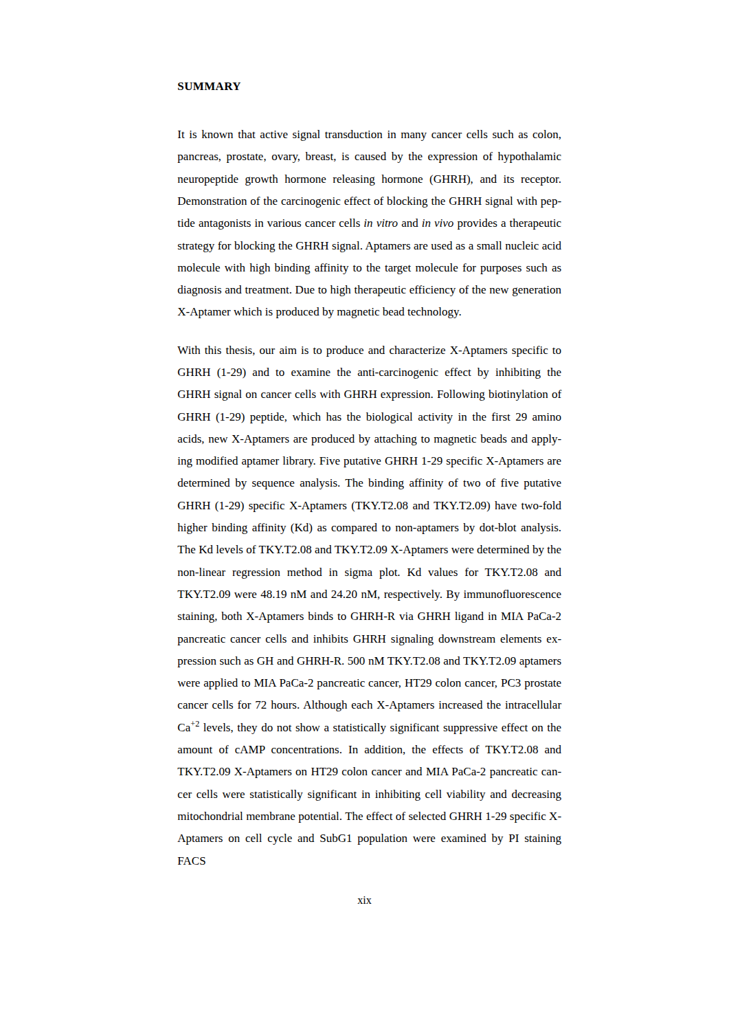Summary
It is known that active signal transduction in many cancer cells such as colon, pancreas, prostate, ovary, breast, is caused by the expression of hypothalamic neuropeptide growth hormone releasing hormone (GHRH), and its receptor. Demonstration of the carcinogenic effect of blocking the GHRH signal with peptide antagonists in various cancer cells in vitro and in vivo provides a therapeutic strategy for blocking the GHRH signal. Aptamers are used as a small nucleic acid molecule with high binding affinity to the target molecule for purposes such as diagnosis and treatment. Due to high therapeutic efficiency of the new generation X-Aptamer which is produced by magnetic bead technology.
With this thesis, our aim is to produce and characterize X-Aptamers specific to GHRH (1-29) and to examine the anti-carcinogenic effect by inhibiting the GHRH signal on cancer cells with GHRH expression. Following biotinylation of GHRH (1-29) peptide, which has the biological activity in the first 29 amino acids, new X-Aptamers are produced by attaching to magnetic beads and applying modified aptamer library. Five putative GHRH 1-29 specific X-Aptamers are determined by sequence analysis. The binding affinity of two of five putative GHRH (1-29) specific X-Aptamers (TKY.T2.08 and TKY.T2.09) have two-fold higher binding affinity (Kd) as compared to non-aptamers by dot-blot analysis. The Kd levels of TKY.T2.08 and TKY.T2.09 X-Aptamers were determined by the non-linear regression method in sigma plot. Kd values for TKY.T2.08 and TKY.T2.09 were 48.19 nM and 24.20 nM, respectively. By immunofluorescence staining, both X-Aptamers binds to GHRH-R via GHRH ligand in MIA PaCa-2 pancreatic cancer cells and inhibits GHRH signaling downstream elements expression such as GH and GHRH-R. 500 nM TKY.T2.08 and TKY.T2.09 aptamers were applied to MIA PaCa-2 pancreatic cancer, HT29 colon cancer, PC3 prostate cancer cells for 72 hours. Although each X-Aptamers increased the intracellular Ca+2 levels, they do not show a statistically significant suppressive effect on the amount of cAMP concentrations. In addition, the effects of TKY.T2.08 and TKY.T2.09 X-Aptamers on HT29 colon cancer and MIA PaCa-2 pancreatic cancer cells were statistically significant in inhibiting cell viability and decreasing mitochondrial membrane potential. The effect of selected GHRH 1-29 specific X-Aptamers on cell cycle and SubG1 population were examined by PI staining FACS
xix